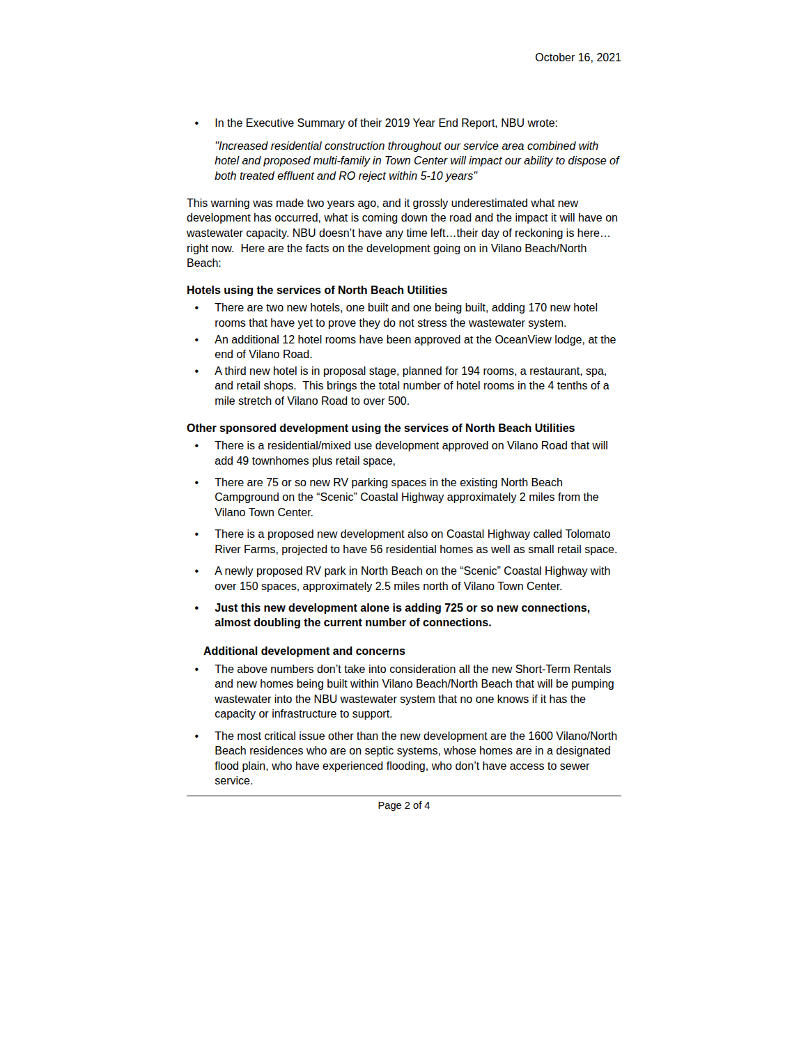October 16, 2021
In the Executive Summary of their 2019 Year End Report, NBU wrote:
"Increased residential construction throughout our service area combined with hotel and proposed multi-family in Town Center will impact our ability to dispose of both treated effluent and RO reject within 5-10 years"
This warning was made two years ago, and it grossly underestimated what new development has occurred, what is coming down the road and the impact it will have on wastewater capacity. NBU doesn’t have any time left…their day of reckoning is here…right now. Here are the facts on the development going on in Vilano Beach/North Beach:
Hotels using the services of North Beach Utilities
There are two new hotels, one built and one being built, adding 170 new hotel rooms that have yet to prove they do not stress the wastewater system.
An additional 12 hotel rooms have been approved at the OceanView lodge, at the end of Vilano Road.
A third new hotel is in proposal stage, planned for 194 rooms, a restaurant, spa, and retail shops. This brings the total number of hotel rooms in the 4 tenths of a mile stretch of Vilano Road to over 500.
Other sponsored development using the services of North Beach Utilities
There is a residential/mixed use development approved on Vilano Road that will add 49 townhomes plus retail space,
There are 75 or so new RV parking spaces in the existing North Beach Campground on the “Scenic” Coastal Highway approximately 2 miles from the Vilano Town Center.
There is a proposed new development also on Coastal Highway called Tolomato River Farms, projected to have 56 residential homes as well as small retail space.
A newly proposed RV park in North Beach on the “Scenic” Coastal Highway with over 150 spaces, approximately 2.5 miles north of Vilano Town Center.
Just this new development alone is adding 725 or so new connections, almost doubling the current number of connections.
Additional development and concerns
The above numbers don’t take into consideration all the new Short-Term Rentals and new homes being built within Vilano Beach/North Beach that will be pumping wastewater into the NBU wastewater system that no one knows if it has the capacity or infrastructure to support.
The most critical issue other than the new development are the 1600 Vilano/North Beach residences who are on septic systems, whose homes are in a designated flood plain, who have experienced flooding, who don’t have access to sewer service.
Page 2 of 4